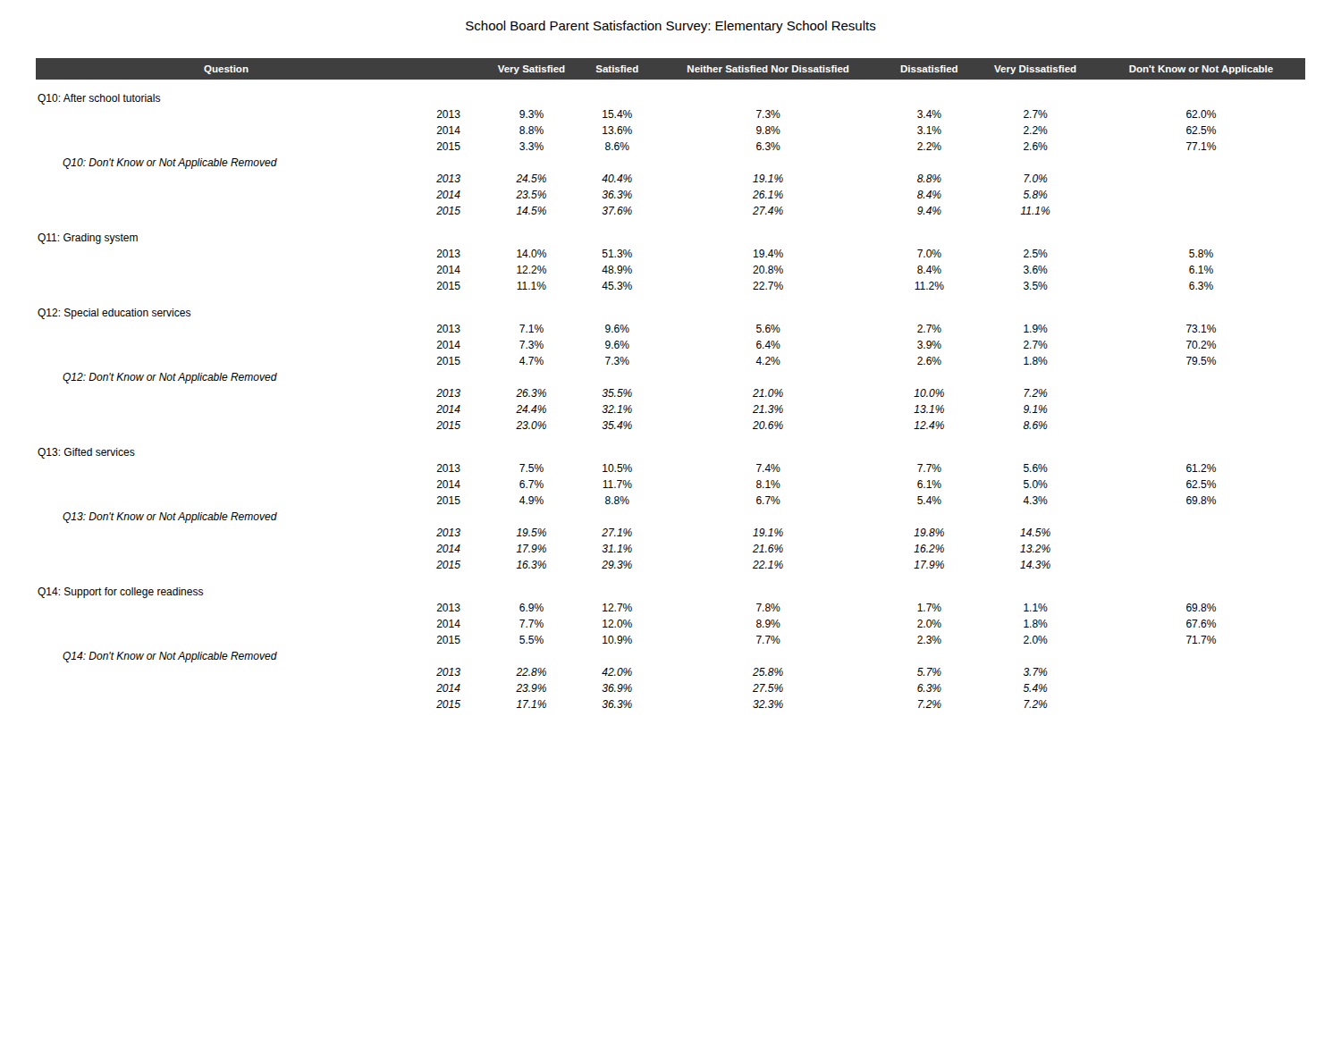School Board Parent Satisfaction Survey: Elementary School Results
| Question | | Very Satisfied | Satisfied | Neither Satisfied Nor Dissatisfied | Dissatisfied | Very Dissatisfied | Don't Know or Not Applicable |
| --- | --- | --- | --- | --- | --- | --- | --- |
| Q10: After school tutorials | | | | | | | |
| | 2013 | 9.3% | 15.4% | 7.3% | 3.4% | 2.7% | 62.0% |
| | 2014 | 8.8% | 13.6% | 9.8% | 3.1% | 2.2% | 62.5% |
| | 2015 | 3.3% | 8.6% | 6.3% | 2.2% | 2.6% | 77.1% |
| Q10: Don't Know or Not Applicable Removed | | | | | | | |
| | 2013 | 24.5% | 40.4% | 19.1% | 8.8% | 7.0% | |
| | 2014 | 23.5% | 36.3% | 26.1% | 8.4% | 5.8% | |
| | 2015 | 14.5% | 37.6% | 27.4% | 9.4% | 11.1% | |
| Q11: Grading system | | | | | | | |
| | 2013 | 14.0% | 51.3% | 19.4% | 7.0% | 2.5% | 5.8% |
| | 2014 | 12.2% | 48.9% | 20.8% | 8.4% | 3.6% | 6.1% |
| | 2015 | 11.1% | 45.3% | 22.7% | 11.2% | 3.5% | 6.3% |
| Q12: Special education services | | | | | | | |
| | 2013 | 7.1% | 9.6% | 5.6% | 2.7% | 1.9% | 73.1% |
| | 2014 | 7.3% | 9.6% | 6.4% | 3.9% | 2.7% | 70.2% |
| | 2015 | 4.7% | 7.3% | 4.2% | 2.6% | 1.8% | 79.5% |
| Q12: Don't Know or Not Applicable Removed | | | | | | | |
| | 2013 | 26.3% | 35.5% | 21.0% | 10.0% | 7.2% | |
| | 2014 | 24.4% | 32.1% | 21.3% | 13.1% | 9.1% | |
| | 2015 | 23.0% | 35.4% | 20.6% | 12.4% | 8.6% | |
| Q13: Gifted services | | | | | | | |
| | 2013 | 7.5% | 10.5% | 7.4% | 7.7% | 5.6% | 61.2% |
| | 2014 | 6.7% | 11.7% | 8.1% | 6.1% | 5.0% | 62.5% |
| | 2015 | 4.9% | 8.8% | 6.7% | 5.4% | 4.3% | 69.8% |
| Q13: Don't Know or Not Applicable Removed | | | | | | | |
| | 2013 | 19.5% | 27.1% | 19.1% | 19.8% | 14.5% | |
| | 2014 | 17.9% | 31.1% | 21.6% | 16.2% | 13.2% | |
| | 2015 | 16.3% | 29.3% | 22.1% | 17.9% | 14.3% | |
| Q14: Support for college readiness | | | | | | | |
| | 2013 | 6.9% | 12.7% | 7.8% | 1.7% | 1.1% | 69.8% |
| | 2014 | 7.7% | 12.0% | 8.9% | 2.0% | 1.8% | 67.6% |
| | 2015 | 5.5% | 10.9% | 7.7% | 2.3% | 2.0% | 71.7% |
| Q14: Don't Know or Not Applicable Removed | | | | | | | |
| | 2013 | 22.8% | 42.0% | 25.8% | 5.7% | 3.7% | |
| | 2014 | 23.9% | 36.9% | 27.5% | 6.3% | 5.4% | |
| | 2015 | 17.1% | 36.3% | 32.3% | 7.2% | 7.2% | |